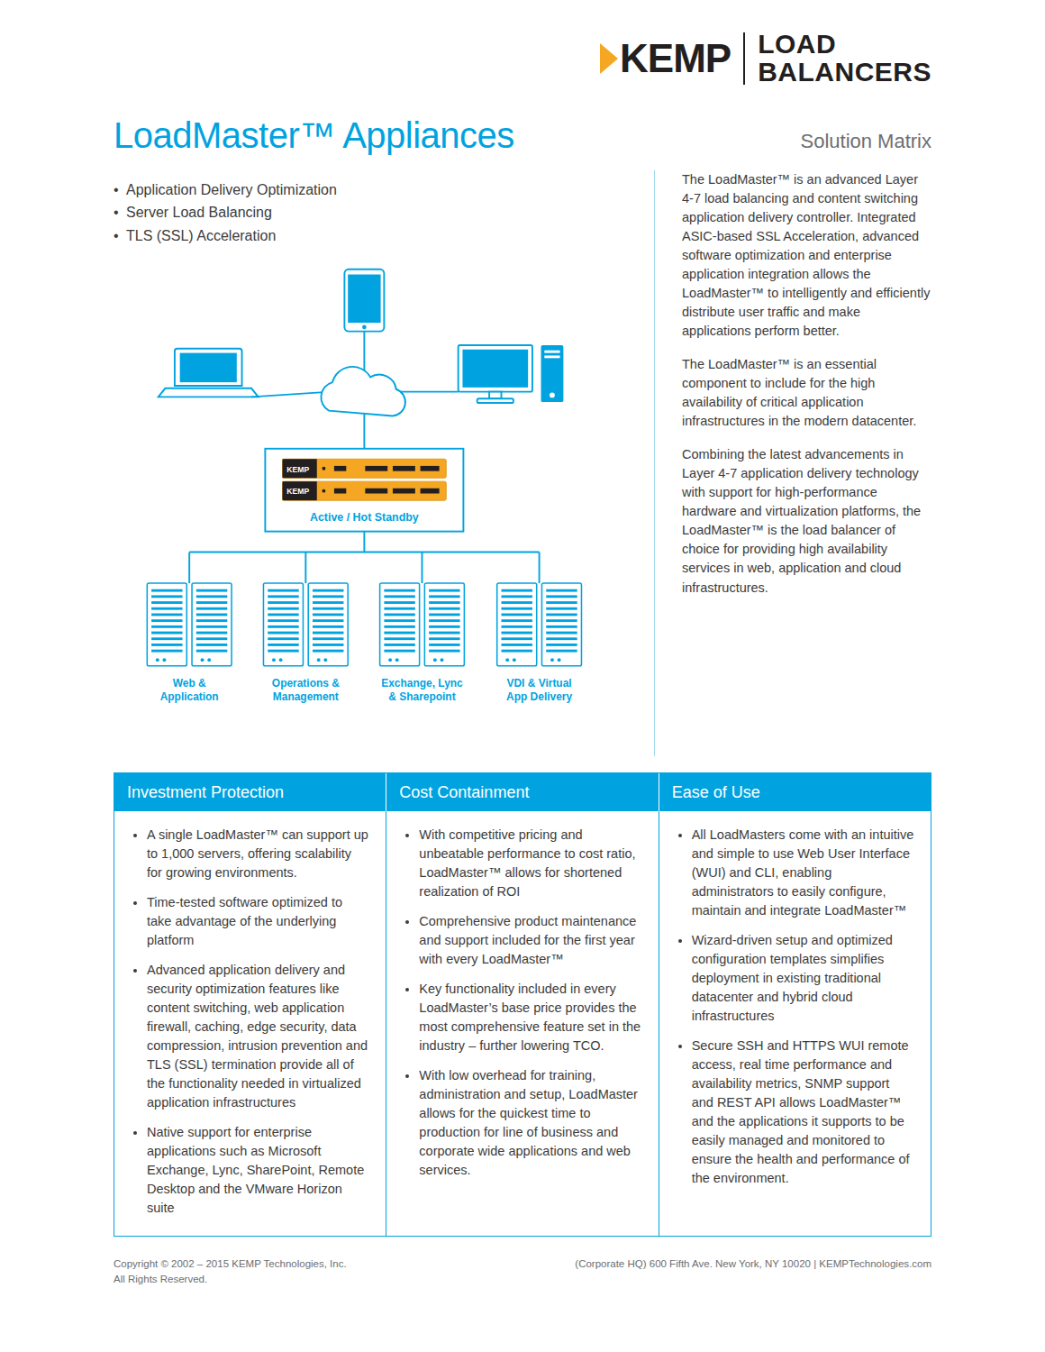KEMP
LOAD
BALANCERS
LoadMaster™ Appliances
Solution Matrix
Application Delivery Optimization
Server Load Balancing
TLS (SSL) Acceleration
KEMP KEMP Active / Hot Standby Web & Application Operations & Management Exchange, Lync & Sharepoint VDI & Virtual App Delivery
The LoadMaster™ is an advanced Layer 4-7 load balancing and content switching application delivery controller. Integrated ASIC-based SSL Acceleration, advanced software optimization and enterprise application integration allows the LoadMaster™ to intelligently and efficiently distribute user traffic and make applications perform better.
The LoadMaster™ is an essential component to include for the high availability of critical application infrastructures in the modern datacenter.
Combining the latest advancements in Layer 4-7 application delivery technology with support for high-performance hardware and virtualization platforms, the LoadMaster™ is the load balancer of choice for providing high availability services in web, application and cloud infrastructures.
Investment Protection
Cost Containment
Ease of Use
A single LoadMaster™ can support up to 1,000 servers, offering scalability for growing environments.
Time-tested software optimized to take advantage of the underlying platform
Advanced application delivery and security optimization features like content switching, web application firewall, caching, edge security, data compression, intrusion prevention and TLS (SSL) termination provide all of the functionality needed in virtualized application infrastructures
Native support for enterprise applications such as Microsoft Exchange, Lync, SharePoint, Remote Desktop and the VMware Horizon suite
With competitive pricing and unbeatable performance to cost ratio, LoadMaster™ allows for shortened realization of ROI
Comprehensive product maintenance and support included for the first year with every LoadMaster™
Key functionality included in every LoadMaster’s base price provides the most comprehensive feature set in the industry – further lowering TCO.
With low overhead for training, administration and setup, LoadMaster allows for the quickest time to production for line of business and corporate wide applications and web services.
All LoadMasters come with an intuitive and simple to use Web User Interface (WUI) and CLI, enabling administrators to easily configure, maintain and integrate LoadMaster™
Wizard-driven setup and optimized configuration templates simplifies deployment in existing traditional datacenter and hybrid cloud infrastructures
Secure SSH and HTTPS WUI remote access, real time performance and availability metrics, SNMP support and REST API allows LoadMaster™ and the applications it supports to be easily managed and monitored to ensure the health and performance of the environment.
Copyright © 2002 – 2015 KEMP Technologies, Inc.
All Rights Reserved.
(Corporate HQ) 600 Fifth Ave. New York, NY 10020 | KEMPTechnologies.com